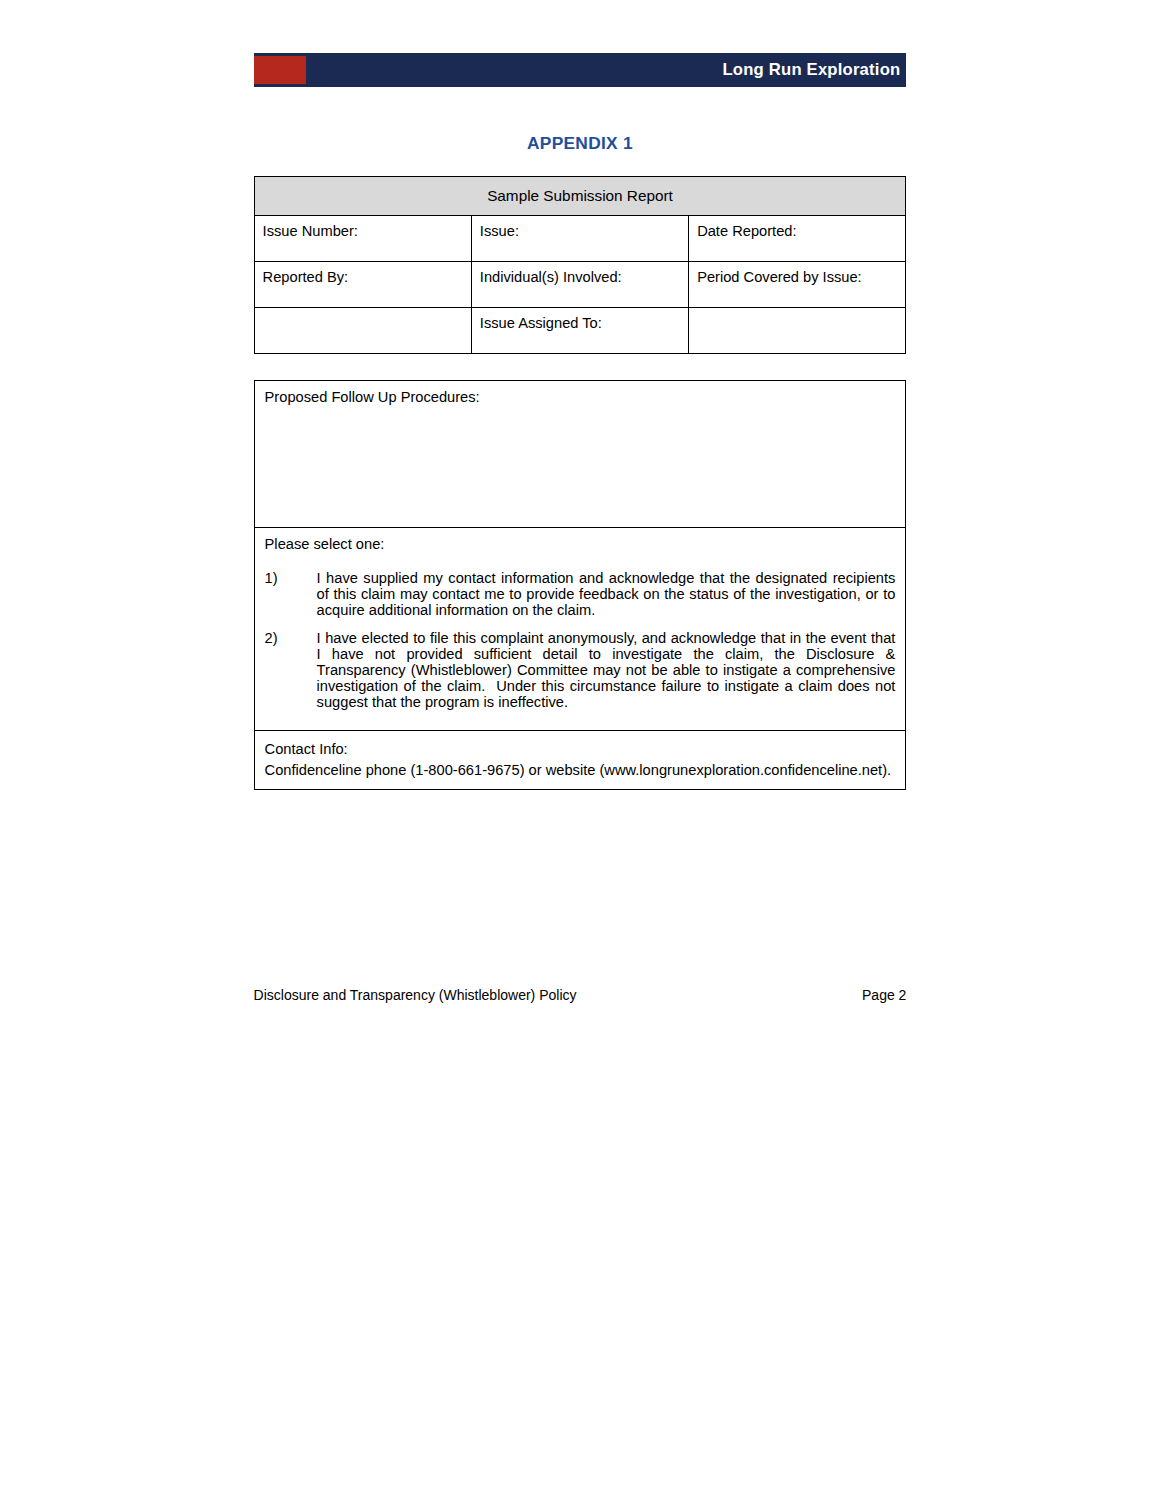Long Run Exploration
APPENDIX 1
| Sample Submission Report |
| Issue Number: | Issue: | Date Reported: |
| Reported By: | Individual(s) Involved: | Period Covered by Issue: |
| | Issue Assigned To: | |
| Proposed Follow Up Procedures: |
| Please select one: 1) I have supplied my contact information and acknowledge that the designated recipients of this claim may contact me to provide feedback on the status of the investigation, or to acquire additional information on the claim. 2) I have elected to file this complaint anonymously, and acknowledge that in the event that I have not provided sufficient detail to investigate the claim, the Disclosure & Transparency (Whistleblower) Committee may not be able to instigate a comprehensive investigation of the claim. Under this circumstance failure to instigate a claim does not suggest that the program is ineffective. |
| Contact Info: Confidenceline phone (1-800-661-9675) or website (www.longrunexploration.confidenceline.net). |
Disclosure and Transparency (Whistleblower) Policy Page 2